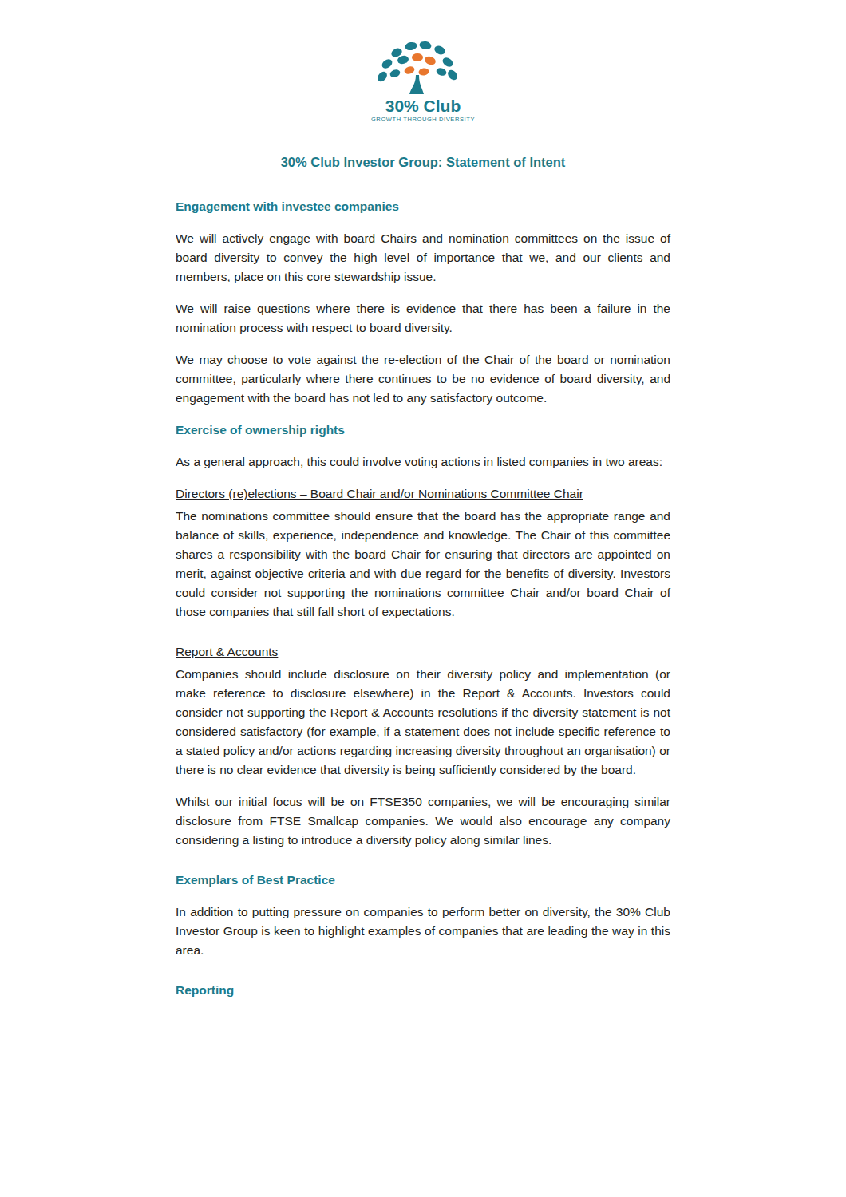30% Club GROWTH THROUGH DIVERSITY
30% Club Investor Group: Statement of Intent
Engagement with investee companies
We will actively engage with board Chairs and nomination committees on the issue of board diversity to convey the high level of importance that we, and our clients and members, place on this core stewardship issue.
We will raise questions where there is evidence that there has been a failure in the nomination process with respect to board diversity.
We may choose to vote against the re-election of the Chair of the board or nomination committee, particularly where there continues to be no evidence of board diversity, and engagement with the board has not led to any satisfactory outcome.
Exercise of ownership rights
As a general approach, this could involve voting actions in listed companies in two areas:
Directors (re)elections – Board Chair and/or Nominations Committee Chair
The nominations committee should ensure that the board has the appropriate range and balance of skills, experience, independence and knowledge. The Chair of this committee shares a responsibility with the board Chair for ensuring that directors are appointed on merit, against objective criteria and with due regard for the benefits of diversity. Investors could consider not supporting the nominations committee Chair and/or board Chair of those companies that still fall short of expectations.
Report & Accounts
Companies should include disclosure on their diversity policy and implementation (or make reference to disclosure elsewhere) in the Report & Accounts. Investors could consider not supporting the Report & Accounts resolutions if the diversity statement is not considered satisfactory (for example, if a statement does not include specific reference to a stated policy and/or actions regarding increasing diversity throughout an organisation) or there is no clear evidence that diversity is being sufficiently considered by the board.
Whilst our initial focus will be on FTSE350 companies, we will be encouraging similar disclosure from FTSE Smallcap companies. We would also encourage any company considering a listing to introduce a diversity policy along similar lines.
Exemplars of Best Practice
In addition to putting pressure on companies to perform better on diversity, the 30% Club Investor Group is keen to highlight examples of companies that are leading the way in this area.
Reporting